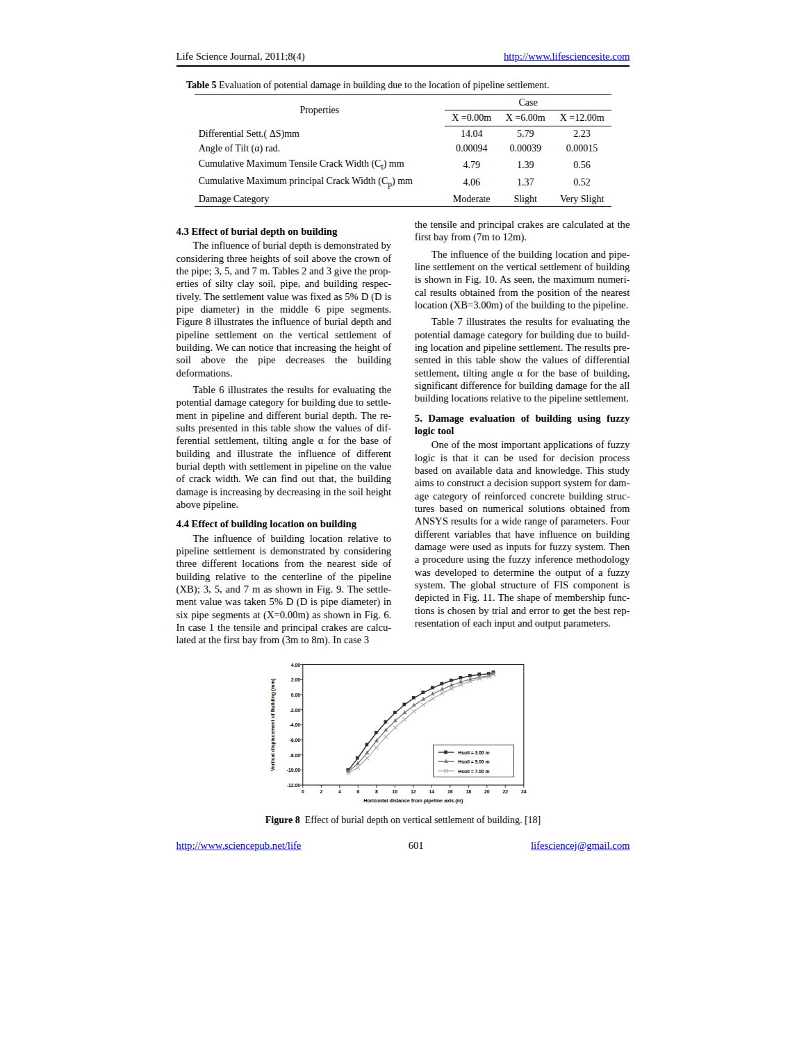Life Science Journal, 2011;8(4)
http://www.lifesciencesite.com
Table 5 Evaluation of potential damage in building due to the location of pipeline settlement.
| Properties | Case |
| X =0.00m | X =6.00m | X =12.00m |
| Differential Sett.( ΔS)mm | 14.04 | 5.79 | 2.23 |
| Angle of Tilt (α) rad. | 0.00094 | 0.00039 | 0.00015 |
| Cumulative Maximum Tensile Crack Width (C t ) mm | 4.79 | 1.39 | 0.56 |
| Cumulative Maximum principal Crack Width (C p ) mm | 4.06 | 1.37 | 0.52 |
| Damage Category | Moderate | Slight | Very Slight |
4.3 Effect of burial depth on building
The influence of burial depth is demonstrated by considering three heights of soil above the crown of the pipe; 3, 5, and 7 m. Tables 2 and 3 give the properties of silty clay soil, pipe, and building respectively. The settlement value was fixed as 5% D (D is pipe diameter) in the middle 6 pipe segments. Figure 8 illustrates the influence of burial depth and pipeline settlement on the vertical settlement of building. We can notice that increasing the height of soil above the pipe decreases the building deformations.
Table 6 illustrates the results for evaluating the potential damage category for building due to settlement in pipeline and different burial depth. The results presented in this table show the values of differential settlement, tilting angle α for the base of building and illustrate the influence of different burial depth with settlement in pipeline on the value of crack width. We can find out that, the building damage is increasing by decreasing in the soil height above pipeline.
4.4 Effect of building location on building
The influence of building location relative to pipeline settlement is demonstrated by considering three different locations from the nearest side of building relative to the centerline of the pipeline (XB); 3, 5, and 7 m as shown in Fig. 9. The settlement value was taken 5% D (D is pipe diameter) in six pipe segments at (X=0.00m) as shown in Fig. 6. In case 1 the tensile and principal crakes are calculated at the first bay from (3m to 8m). In case 3
the tensile and principal crakes are calculated at the first bay from (7m to 12m).
The influence of the building location and pipeline settlement on the vertical settlement of building is shown in Fig. 10. As seen, the maximum numerical results obtained from the position of the nearest location (XB=3.00m) of the building to the pipeline.
Table 7 illustrates the results for evaluating the potential damage category for building due to building location and pipeline settlement. The results presented in this table show the values of differential settlement, tilting angle α for the base of building, significant difference for building damage for the all building locations relative to the pipeline settlement.
5. Damage evaluation of building using fuzzy logic tool
One of the most important applications of fuzzy logic is that it can be used for decision process based on available data and knowledge. This study aims to construct a decision support system for damage category of reinforced concrete building structures based on numerical solutions obtained from ANSYS results for a wide range of parameters. Four different variables that have influence on building damage were used as inputs for fuzzy system. Then a procedure using the fuzzy inference methodology was developed to determine the output of a fuzzy system. The global structure of FIS component is depicted in Fig. 11. The shape of membership functions is chosen by trial and error to get the best representation of each input and output parameters.
4.00 2.00 0.00 -2.00 -4.00 -6.00 -8.00 -10.00 -12.00 0 2 4 6 8 10 12 14 16 18 20 22 24 Horizontal distance from pipeline axis (m) Vertical displacement of Building (mm) Hsoil = 3.00 m Hsoil = 5.00 m Hsoil = 7.00 m
Figure 8 Effect of burial depth on vertical settlement of building. [18]
http://www.sciencepub.net/life
601
lifesciencej@gmail.com